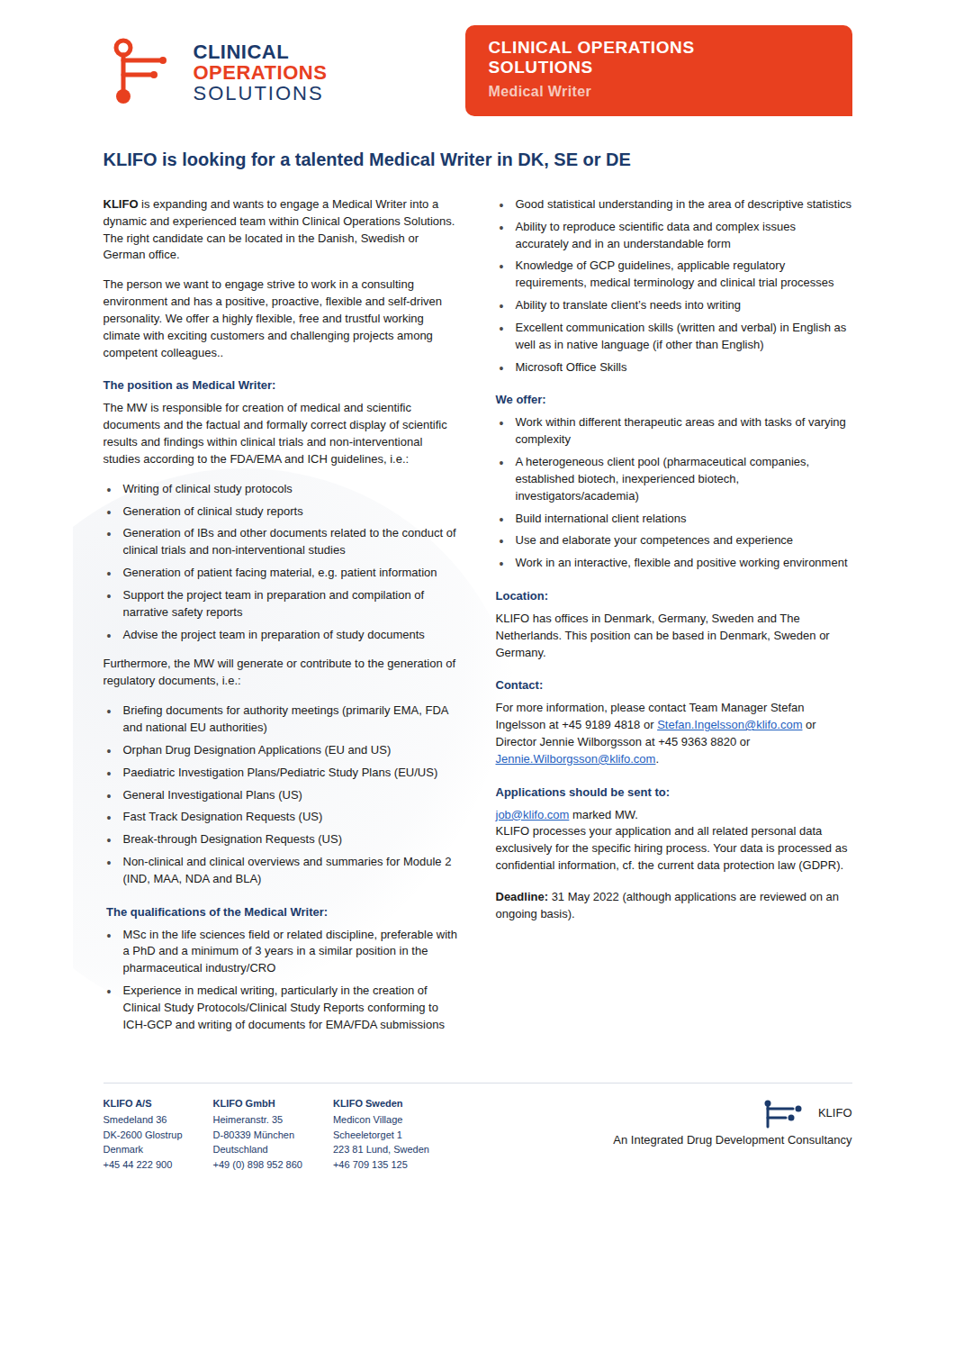CLINICAL OPERATIONS SOLUTIONS
CLINICAL OPERATIONS
SOLUTIONS Medical Writer
KLIFO is looking for a talented Medical Writer in DK, SE or DE
KLIFO is expanding and wants to engage a Medical Writer into a dynamic and experienced team within Clinical Operations Solutions. The right candidate can be located in the Danish, Swedish or German office.
The person we want to engage strive to work in a consulting environment and has a positive, proactive, flexible and self-driven personality. We offer a highly flexible, free and trustful working climate with exciting customers and challenging projects among competent colleagues..
The position as Medical Writer:
The MW is responsible for creation of medical and scientific documents and the factual and formally correct display of scientific results and findings within clinical trials and non-interventional studies according to the FDA/EMA and ICH guidelines, i.e.:
Writing of clinical study protocols
Generation of clinical study reports
Generation of IBs and other documents related to the conduct of clinical trials and non-interventional studies
Generation of patient facing material, e.g. patient information
Support the project team in preparation and compilation of narrative safety reports
Advise the project team in preparation of study documents
Furthermore, the MW will generate or contribute to the generation of regulatory documents, i.e.:
Briefing documents for authority meetings (primarily EMA, FDA and national EU authorities)
Orphan Drug Designation Applications (EU and US)
Paediatric Investigation Plans/Pediatric Study Plans (EU/US)
General Investigational Plans (US)
Fast Track Designation Requests (US)
Break-through Designation Requests (US)
Non-clinical and clinical overviews and summaries for Module 2 (IND, MAA, NDA and BLA)
The qualifications of the Medical Writer:
MSc in the life sciences field or related discipline, preferable with a PhD and a minimum of 3 years in a similar position in the pharmaceutical industry/CRO
Experience in medical writing, particularly in the creation of Clinical Study Protocols/Clinical Study Reports conforming to ICH-GCP and writing of documents for EMA/FDA submissions
Good statistical understanding in the area of descriptive statistics
Ability to reproduce scientific data and complex issues accurately and in an understandable form
Knowledge of GCP guidelines, applicable regulatory requirements, medical terminology and clinical trial processes
Ability to translate client’s needs into writing
Excellent communication skills (written and verbal) in English as well as in native language (if other than English)
Microsoft Office Skills
We offer:
Work within different therapeutic areas and with tasks of varying complexity
A heterogeneous client pool (pharmaceutical companies, established biotech, inexperienced biotech, investigators/academia)
Build international client relations
Use and elaborate your competences and experience
Work in an interactive, flexible and positive working environment
Location:
KLIFO has offices in Denmark, Germany, Sweden and The Netherlands. This position can be based in Denmark, Sweden or Germany.
Contact:
For more information, please contact Team Manager Stefan Ingelsson at +45 9189 4818 or Stefan.Ingelsson@klifo.com or Director Jennie Wilborgsson at +45 9363 8820 or Jennie.Wilborgsson@klifo.com.
Applications should be sent to:
job@klifo.com marked MW.
KLIFO processes your application and all related personal data exclusively for the specific hiring process. Your data is processed as confidential information, cf. the current data protection law (GDPR).
Deadline: 31 May 2022 (although applications are reviewed on an ongoing basis).
KLIFO A/S Smedeland 36
DK-2600 Glostrup
Denmark
+45 44 222 900
KLIFO GmbH Heimeranstr. 35
D-80339 München
Deutschland
+49 (0) 898 952 860
KLIFO Sweden Medicon Village
Scheeletorget 1
223 81 Lund, Sweden
+46 709 135 125
KLIFO
An Integrated Drug Development Consultancy